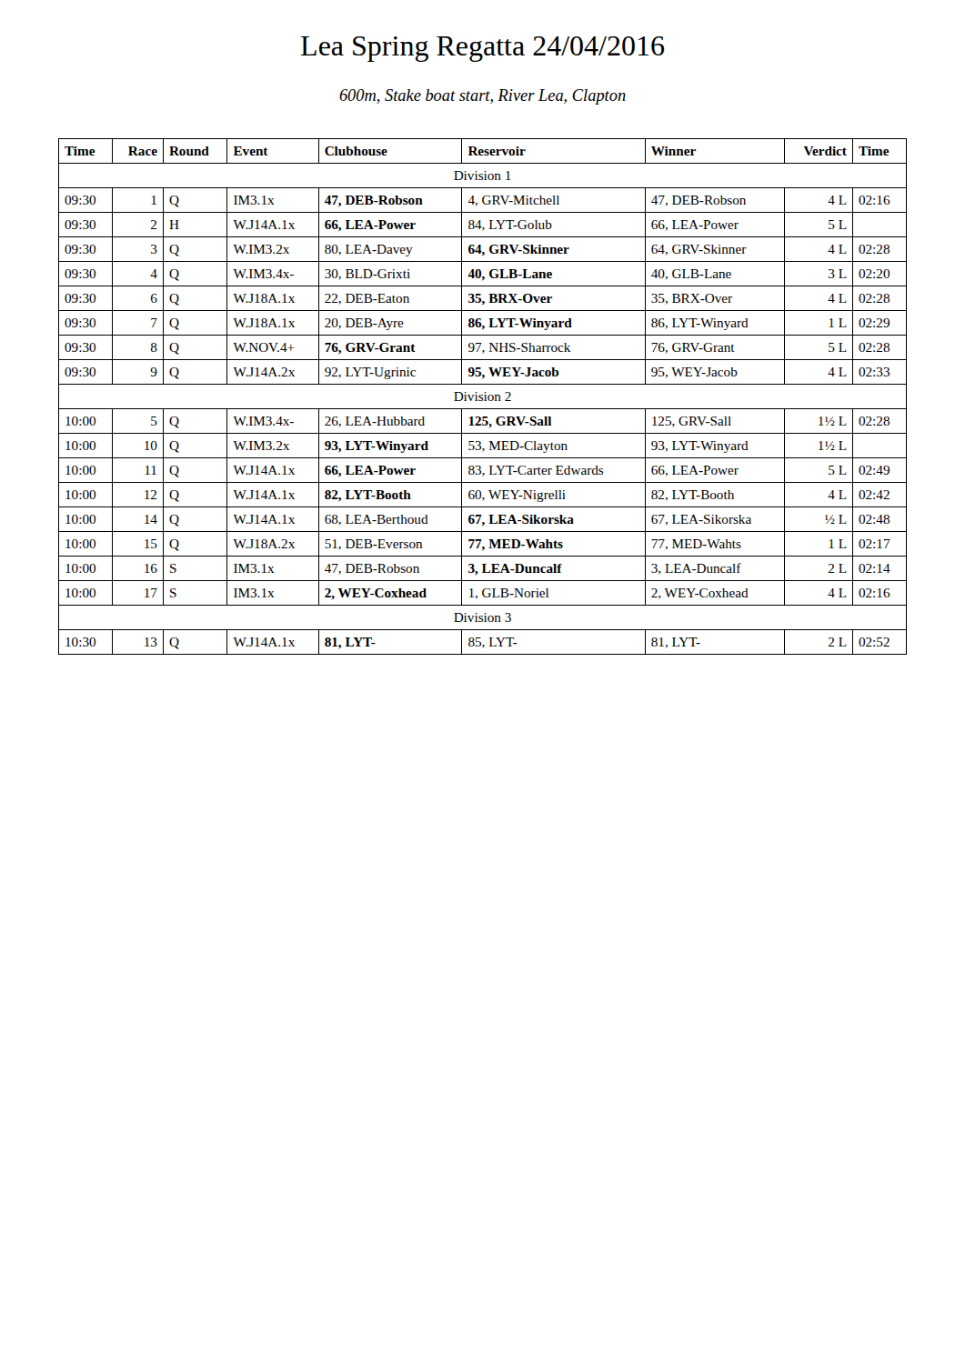Lea Spring Regatta 24/04/2016
600m, Stake boat start, River Lea, Clapton
| Time | Race | Round | Event | Clubhouse | Reservoir | Winner | Verdict | Time |
| --- | --- | --- | --- | --- | --- | --- | --- | --- |
| Division 1 |
| 09:30 | 1 | Q | IM3.1x | 47, DEB-Robson | 4, GRV-Mitchell | 47, DEB-Robson | 4 L | 02:16 |
| 09:30 | 2 | H | W.J14A.1x | 66, LEA-Power | 84, LYT-Golub | 66, LEA-Power | 5 L | |
| 09:30 | 3 | Q | W.IM3.2x | 80, LEA-Davey | 64, GRV-Skinner | 64, GRV-Skinner | 4 L | 02:28 |
| 09:30 | 4 | Q | W.IM3.4x- | 30, BLD-Grixti | 40, GLB-Lane | 40, GLB-Lane | 3 L | 02:20 |
| 09:30 | 6 | Q | W.J18A.1x | 22, DEB-Eaton | 35, BRX-Over | 35, BRX-Over | 4 L | 02:28 |
| 09:30 | 7 | Q | W.J18A.1x | 20, DEB-Ayre | 86, LYT-Winyard | 86, LYT-Winyard | 1 L | 02:29 |
| 09:30 | 8 | Q | W.NOV.4+ | 76, GRV-Grant | 97, NHS-Sharrock | 76, GRV-Grant | 5 L | 02:28 |
| 09:30 | 9 | Q | W.J14A.2x | 92, LYT-Ugrinic | 95, WEY-Jacob | 95, WEY-Jacob | 4 L | 02:33 |
| Division 2 |
| 10:00 | 5 | Q | W.IM3.4x- | 26, LEA-Hubbard | 125, GRV-Sall | 125, GRV-Sall | 1½ L | 02:28 |
| 10:00 | 10 | Q | W.IM3.2x | 93, LYT-Winyard | 53, MED-Clayton | 93, LYT-Winyard | 1½ L | |
| 10:00 | 11 | Q | W.J14A.1x | 66, LEA-Power | 83, LYT-Carter Edwards | 66, LEA-Power | 5 L | 02:49 |
| 10:00 | 12 | Q | W.J14A.1x | 82, LYT-Booth | 60, WEY-Nigrelli | 82, LYT-Booth | 4 L | 02:42 |
| 10:00 | 14 | Q | W.J14A.1x | 68, LEA-Berthoud | 67, LEA-Sikorska | 67, LEA-Sikorska | ½ L | 02:48 |
| 10:00 | 15 | Q | W.J18A.2x | 51, DEB-Everson | 77, MED-Wahts | 77, MED-Wahts | 1 L | 02:17 |
| 10:00 | 16 | S | IM3.1x | 47, DEB-Robson | 3, LEA-Duncalf | 3, LEA-Duncalf | 2 L | 02:14 |
| 10:00 | 17 | S | IM3.1x | 2, WEY-Coxhead | 1, GLB-Noriel | 2, WEY-Coxhead | 4 L | 02:16 |
| Division 3 |
| 10:30 | 13 | Q | W.J14A.1x | 81, LYT- | 85, LYT- | 81, LYT- | 2 L | 02:52 |